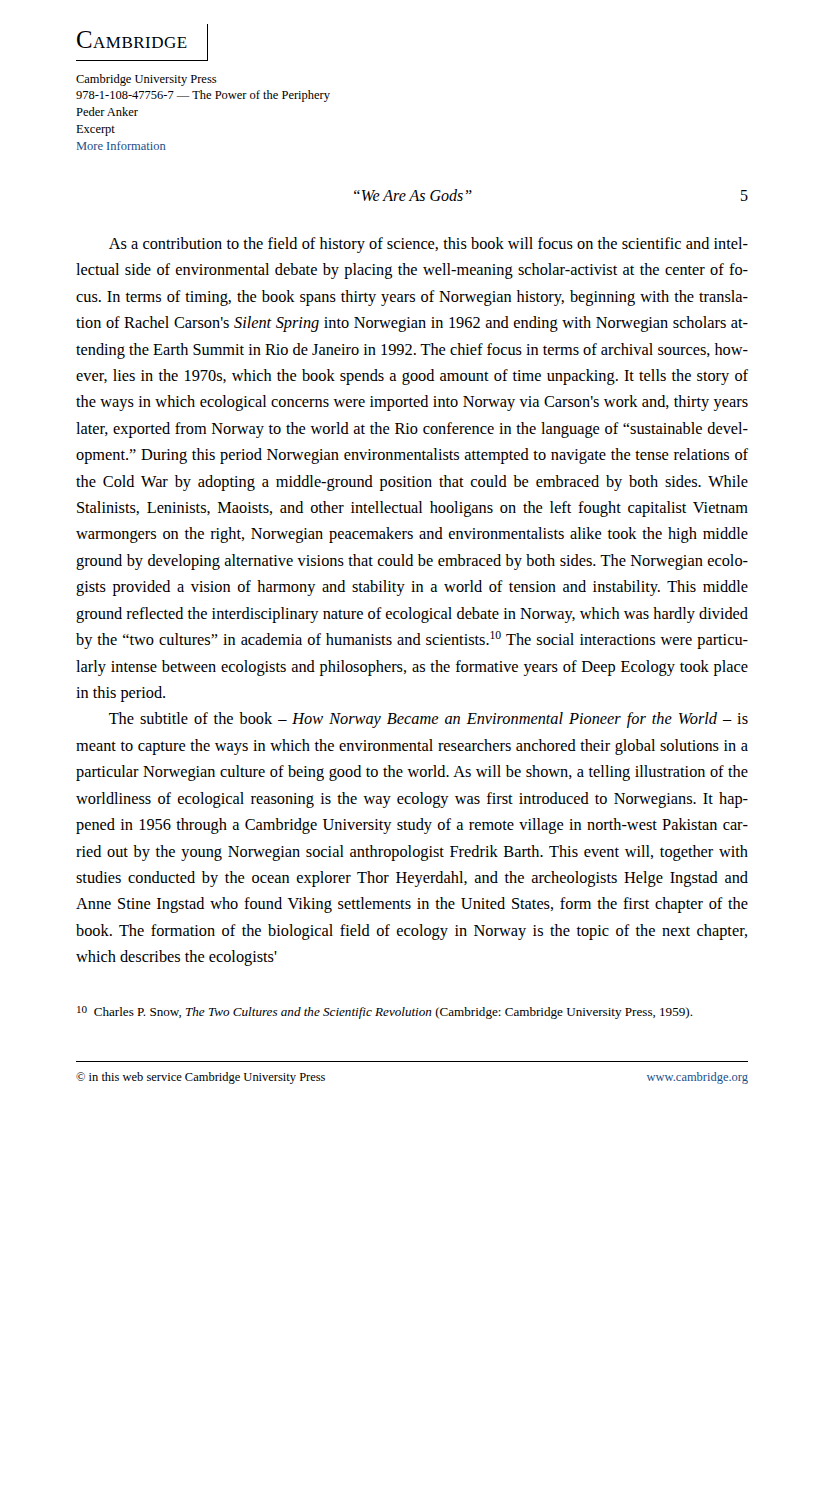Cambridge
Cambridge University Press
978-1-108-47756-7 — The Power of the Periphery
Peder Anker
Excerpt
More Information
“We Are As Gods” 5
As a contribution to the field of history of science, this book will focus on the scientific and intellectual side of environmental debate by placing the well-meaning scholar-activist at the center of focus. In terms of timing, the book spans thirty years of Norwegian history, beginning with the translation of Rachel Carson's Silent Spring into Norwegian in 1962 and ending with Norwegian scholars attending the Earth Summit in Rio de Janeiro in 1992. The chief focus in terms of archival sources, however, lies in the 1970s, which the book spends a good amount of time unpacking. It tells the story of the ways in which ecological concerns were imported into Norway via Carson's work and, thirty years later, exported from Norway to the world at the Rio conference in the language of “sustainable development.” During this period Norwegian environmentalists attempted to navigate the tense relations of the Cold War by adopting a middle-ground position that could be embraced by both sides. While Stalinists, Leninists, Maoists, and other intellectual hooligans on the left fought capitalist Vietnam warmongers on the right, Norwegian peacemakers and environmentalists alike took the high middle ground by developing alternative visions that could be embraced by both sides. The Norwegian ecologists provided a vision of harmony and stability in a world of tension and instability. This middle ground reflected the interdisciplinary nature of ecological debate in Norway, which was hardly divided by the “two cultures” in academia of humanists and scientists.10 The social interactions were particularly intense between ecologists and philosophers, as the formative years of Deep Ecology took place in this period.
The subtitle of the book – How Norway Became an Environmental Pioneer for the World – is meant to capture the ways in which the environmental researchers anchored their global solutions in a particular Norwegian culture of being good to the world. As will be shown, a telling illustration of the worldliness of ecological reasoning is the way ecology was first introduced to Norwegians. It happened in 1956 through a Cambridge University study of a remote village in north-west Pakistan carried out by the young Norwegian social anthropologist Fredrik Barth. This event will, together with studies conducted by the ocean explorer Thor Heyerdahl, and the archeologists Helge Ingstad and Anne Stine Ingstad who found Viking settlements in the United States, form the first chapter of the book. The formation of the biological field of ecology in Norway is the topic of the next chapter, which describes the ecologists'
10 Charles P. Snow, The Two Cultures and the Scientific Revolution (Cambridge: Cambridge University Press, 1959).
© in this web service Cambridge University Press www.cambridge.org